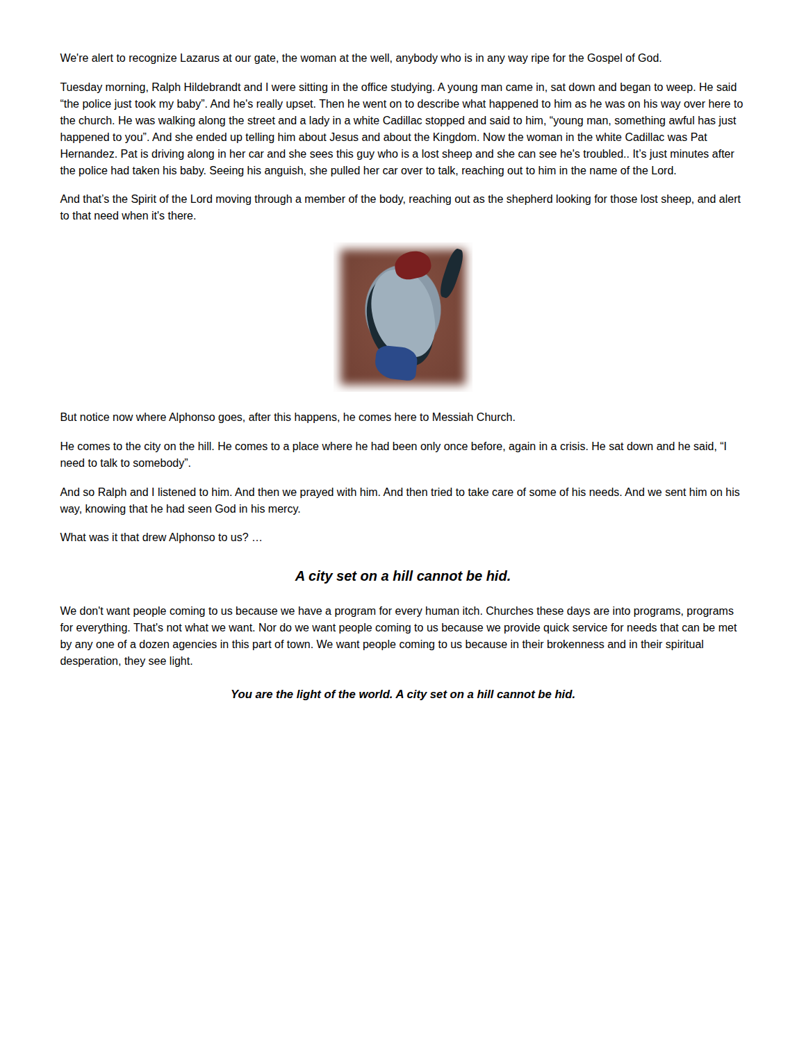We're alert to recognize Lazarus at our gate, the woman at the well, anybody who is in any way ripe for the Gospel of God.
Tuesday morning, Ralph Hildebrandt and I were sitting in the office studying. A young man came in, sat down and began to weep. He said “the police just took my baby”. And he's really upset. Then he went on to describe what happened to him as he was on his way over here to the church. He was walking along the street and a lady in a white Cadillac stopped and said to him, “young man, something awful has just happened to you”. And she ended up telling him about Jesus and about the Kingdom. Now the woman in the white Cadillac was Pat Hernandez. Pat is driving along in her car and she sees this guy who is a lost sheep and she can see he's troubled.. It’s just minutes after the police had taken his baby. Seeing his anguish, she pulled her car over to talk, reaching out to him in the name of the Lord.
And that’s the Spirit of the Lord moving through a member of the body, reaching out as the shepherd looking for those lost sheep, and alert to that need when it's there.
But notice now where Alphonso goes, after this happens, he comes here to Messiah Church.
He comes to the city on the hill. He comes to a place where he had been only once before, again in a crisis. He sat down and he said, “I need to talk to somebody”.
And so Ralph and I listened to him. And then we prayed with him. And then tried to take care of some of his needs. And we sent him on his way, knowing that he had seen God in his mercy.
What was it that drew Alphonso to us? …
A city set on a hill cannot be hid.
We don't want people coming to us because we have a program for every human itch. Churches these days are into programs, programs for everything. That's not what we want. Nor do we want people coming to us because we provide quick service for needs that can be met by any one of a dozen agencies in this part of town. We want people coming to us because in their brokenness and in their spiritual desperation, they see light.
You are the light of the world. A city set on a hill cannot be hid.